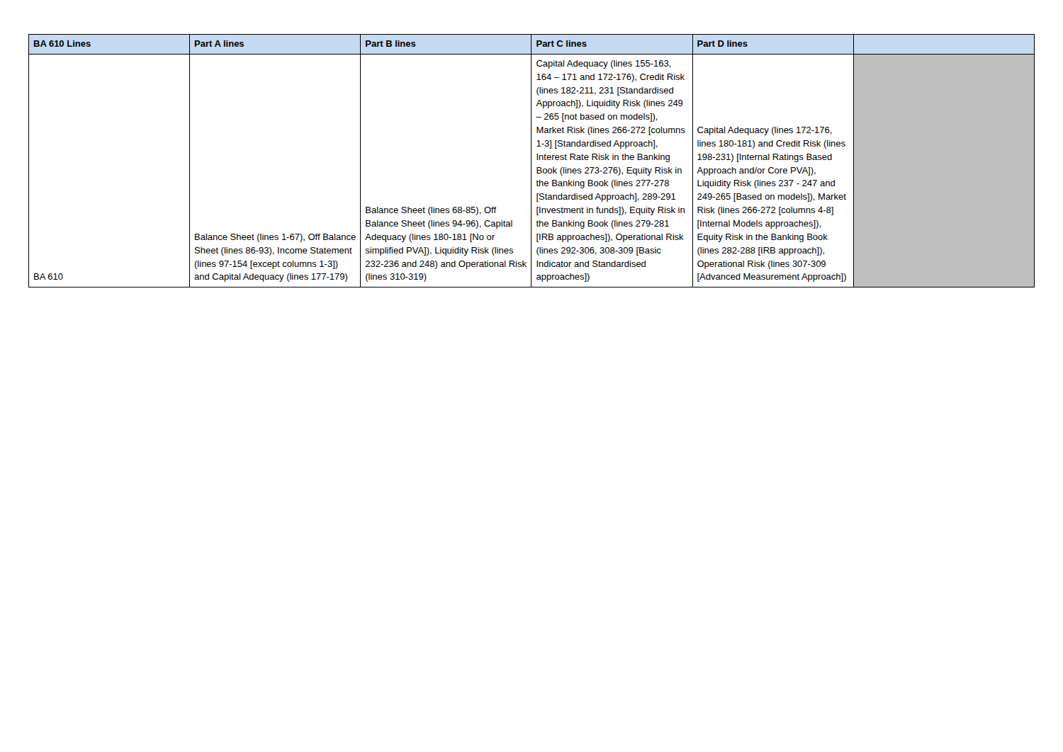| BA 610 Lines | Part A lines | Part B lines | Part C lines | Part D lines | |
| --- | --- | --- | --- | --- | --- |
| BA 610 | Balance Sheet (lines 1-67), Off Balance Sheet (lines 86-93), Income Statement (lines 97-154 [except columns 1-3]) and Capital Adequacy (lines 177-179) | Balance Sheet (lines 68-85), Off Balance Sheet (lines 94-96), Capital Adequacy (lines 180-181 [No or simplified PVA]), Liquidity Risk (lines 232-236 and 248) and Operational Risk (lines 310-319) | Capital Adequacy (lines 155-163, 164 – 171 and 172-176), Credit Risk (lines 182-211, 231 [Standardised Approach]), Liquidity Risk (lines 249 – 265 [not based on models]), Market Risk (lines 266-272 [columns 1-3] [Standardised Approach], Interest Rate Risk in the Banking Book (lines 273-276), Equity Risk in the Banking Book (lines 277-278 [Standardised Approach], 289-291 [Investment in funds]), Equity Risk in the Banking Book (lines 279-281 [IRB approaches]), Operational Risk (lines 292-306, 308-309 [Basic Indicator and Standardised approaches]) | Capital Adequacy (lines 172-176, lines 180-181) and Credit Risk (lines 198-231) [Internal Ratings Based Approach and/or Core PVA]), Liquidity Risk (lines 237 - 247 and 249-265 [Based on models]), Market Risk (lines 266-272 [columns 4-8] [Internal Models approaches]), Equity Risk in the Banking Book (lines 282-288 [IRB approach]), Operational Risk (lines 307-309 [Advanced Measurement Approach]) | |